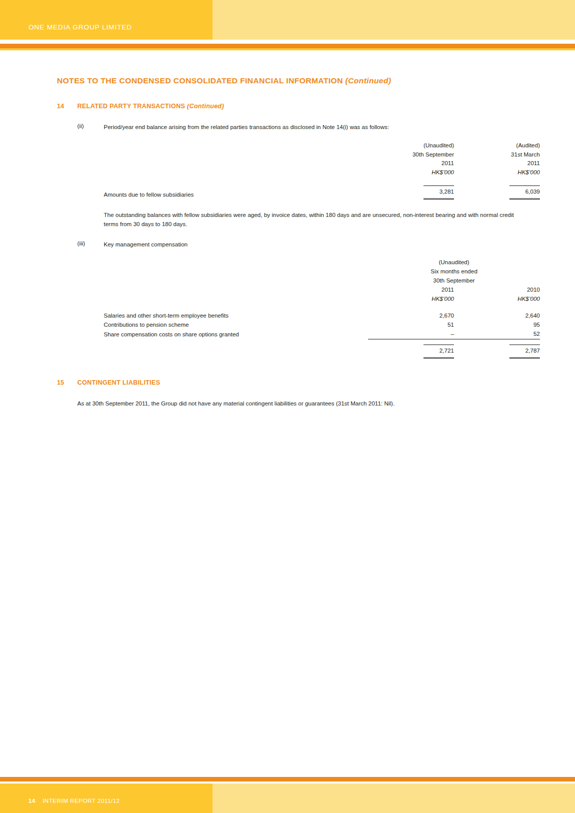ONE MEDIA GROUP LIMITED
NOTES TO THE CONDENSED CONSOLIDATED FINANCIAL INFORMATION (Continued)
14
RELATED PARTY TRANSACTIONS (Continued)
(ii)
Period/year end balance arising from the related parties transactions as disclosed in Note 14(i) was as follows:
| | (Unaudited) | (Audited) |
| | 30th September | 31st March |
| | 2011 | 2011 |
| | HK$’000 | HK$’000 |
| Amounts due to fellow subsidiaries | 3,281 | 6,039 |
The outstanding balances with fellow subsidiaries were aged, by invoice dates, within 180 days and are unsecured, non-interest bearing and with normal credit terms from 30 days to 180 days.
(iii)
Key management compensation
| | (Unaudited) |
| | Six months ended |
| | 30th September |
| | 2011 | 2010 |
| | HK$’000 | HK$’000 |
| Salaries and other short-term employee benefits | 2,670 | 2,640 |
| Contributions to pension scheme | 51 | 95 |
| Share compensation costs on share options granted | – | 52 |
| | 2,721 | 2,787 |
15
CONTINGENT LIABILITIES
As at 30th September 2011, the Group did not have any material contingent liabilities or guarantees (31st March 2011: Nil).
14 INTERIM REPORT 2011/12